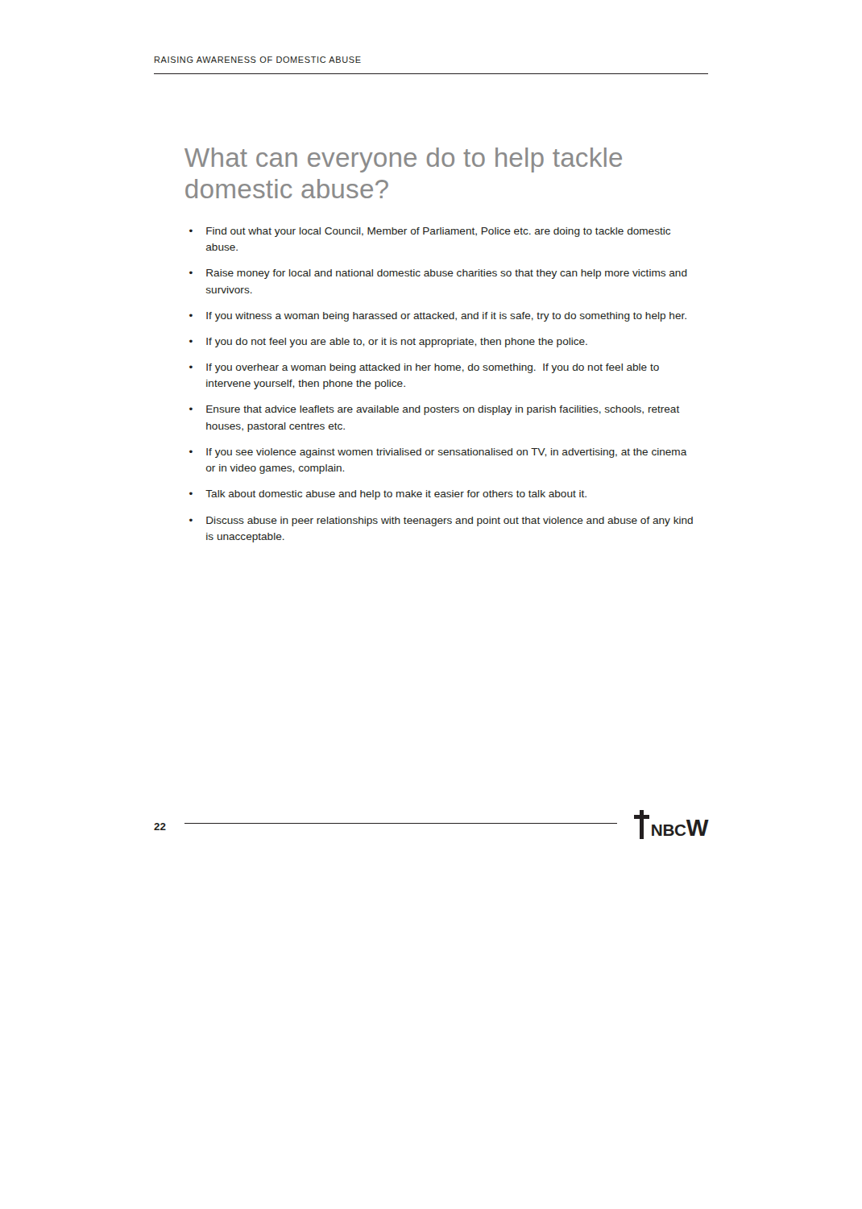Raising awareness of domestic abuse
What can everyone do to help tackle
domestic abuse?
Find out what your local Council, Member of Parliament, Police etc. are doing to tackle domestic abuse.
Raise money for local and national domestic abuse charities so that they can help more victims and survivors.
If you witness a woman being harassed or attacked, and if it is safe, try to do something to help her.
If you do not feel you are able to, or it is not appropriate, then phone the police.
If you overhear a woman being attacked in her home, do something. If you do not feel able to intervene yourself, then phone the police.
Ensure that advice leaflets are available and posters on display in parish facilities, schools, retreat houses, pastoral centres etc.
If you see violence against women trivialised or sensationalised on TV, in advertising, at the cinema or in video games, complain.
Talk about domestic abuse and help to make it easier for others to talk about it.
Discuss abuse in peer relationships with teenagers and point out that violence and abuse of any kind is unacceptable.
22
NBCW